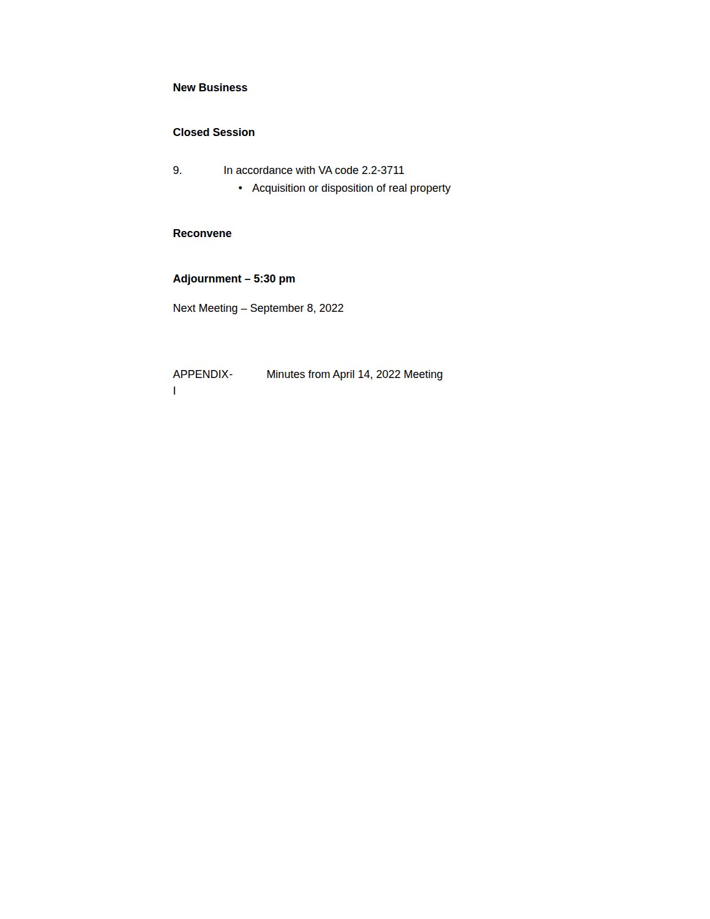New Business
Closed Session
9.
In accordance with VA code 2.2-3711
Acquisition or disposition of real property
Reconvene
Adjournment – 5:30 pm
Next Meeting – September 8, 2022
APPENDIX I
-
Minutes from April 14, 2022 Meeting